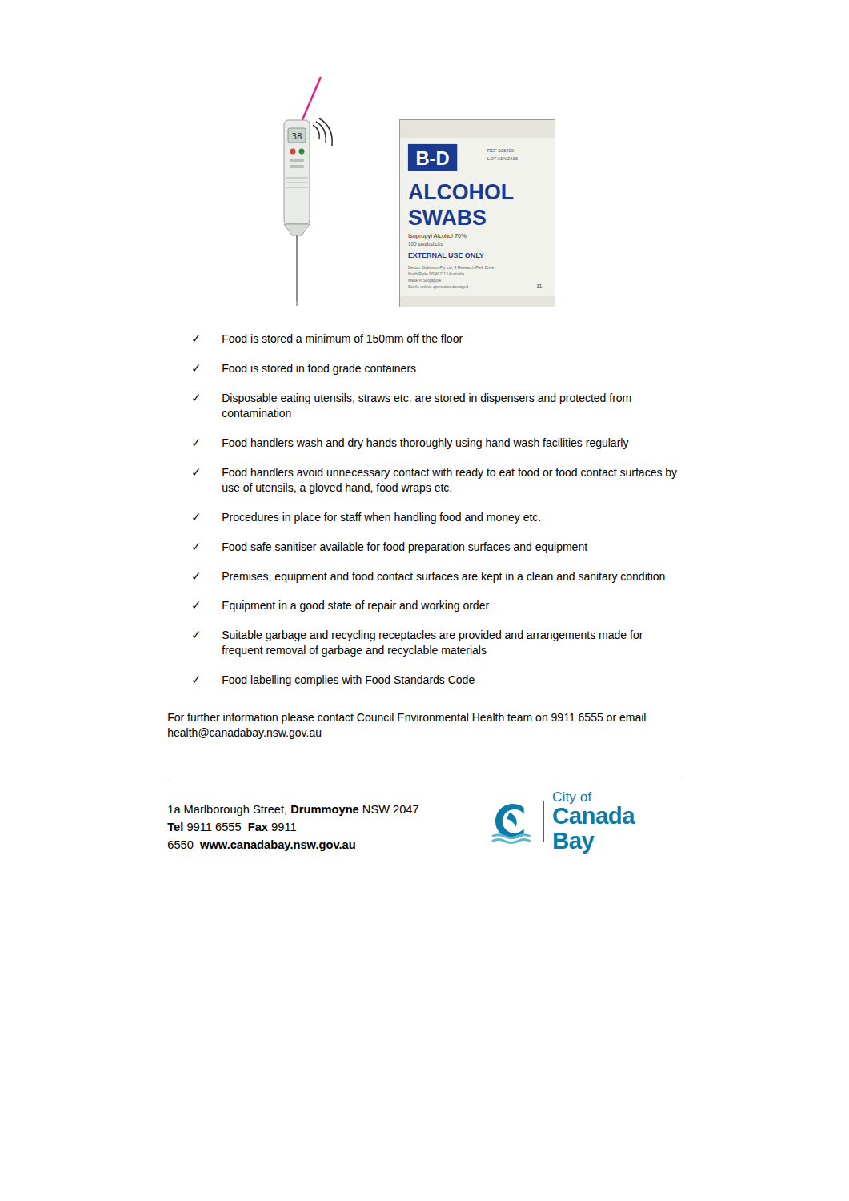38
B-D REF 326400 LOT ADV2416 ALCOHOL SWABS Isopropyl Alcohol 70% 100 swabsticks EXTERNAL USE ONLY Becton Dickinson Pty Ltd, 4 Research Park Drive North Ryde NSW 2113 Australia Made in Singapore Sterile unless opened or damaged 11
Food is stored a minimum of 150mm off the floor
Food is stored in food grade containers
Disposable eating utensils, straws etc. are stored in dispensers and protected from contamination
Food handlers wash and dry hands thoroughly using hand wash facilities regularly
Food handlers avoid unnecessary contact with ready to eat food or food contact surfaces by use of utensils, a gloved hand, food wraps etc.
Procedures in place for staff when handling food and money etc.
Food safe sanitiser available for food preparation surfaces and equipment
Premises, equipment and food contact surfaces are kept in a clean and sanitary condition
Equipment in a good state of repair and working order
Suitable garbage and recycling receptacles are provided and arrangements made for frequent removal of garbage and recyclable materials
Food labelling complies with Food Standards Code
For further information please contact Council Environmental Health team on 9911 6555 or email
health@canadabay.nsw.gov.au
1a Marlborough Street, Drummoyne NSW 2047
Tel 9911 6555 Fax 9911 6550 www.canadabay.nsw.gov.au
City of
Canada Bay